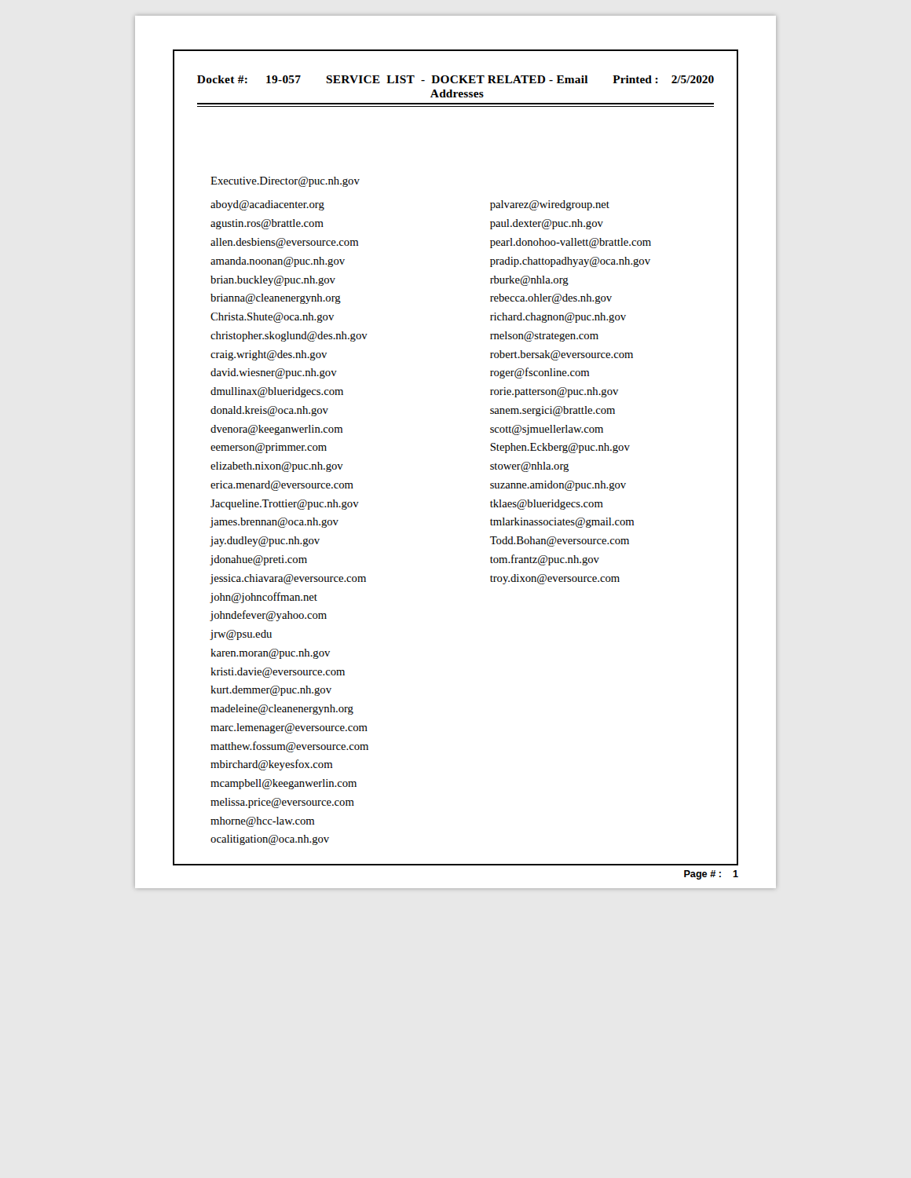Docket #:19-057
SERVICE LIST - DOCKET RELATED - Email Addresses
Printed :2/5/2020
Executive.Director@puc.nh.gov
aboyd@acadiacenter.org
agustin.ros@brattle.com
allen.desbiens@eversource.com
amanda.noonan@puc.nh.gov
brian.buckley@puc.nh.gov
brianna@cleanenergynh.org
Christa.Shute@oca.nh.gov
christopher.skoglund@des.nh.gov
craig.wright@des.nh.gov
david.wiesner@puc.nh.gov
dmullinax@blueridgecs.com
donald.kreis@oca.nh.gov
dvenora@keeganwerlin.com
eemerson@primmer.com
elizabeth.nixon@puc.nh.gov
erica.menard@eversource.com
Jacqueline.Trottier@puc.nh.gov
james.brennan@oca.nh.gov
jay.dudley@puc.nh.gov
jdonahue@preti.com
jessica.chiavara@eversource.com
john@johncoffman.net
johndefever@yahoo.com
jrw@psu.edu
karen.moran@puc.nh.gov
kristi.davie@eversource.com
kurt.demmer@puc.nh.gov
madeleine@cleanenergynh.org
marc.lemenager@eversource.com
matthew.fossum@eversource.com
mbirchard@keyesfox.com
mcampbell@keeganwerlin.com
melissa.price@eversource.com
mhorne@hcc-law.com
ocalitigation@oca.nh.gov
palvarez@wiredgroup.net
paul.dexter@puc.nh.gov
pearl.donohoo-vallett@brattle.com
pradip.chattopadhyay@oca.nh.gov
rburke@nhla.org
rebecca.ohler@des.nh.gov
richard.chagnon@puc.nh.gov
rnelson@strategen.com
robert.bersak@eversource.com
roger@fsconline.com
rorie.patterson@puc.nh.gov
sanem.sergici@brattle.com
scott@sjmuellerlaw.com
Stephen.Eckberg@puc.nh.gov
stower@nhla.org
suzanne.amidon@puc.nh.gov
tklaes@blueridgecs.com
tmlarkinassociates@gmail.com
Todd.Bohan@eversource.com
tom.frantz@puc.nh.gov
troy.dixon@eversource.com
Page # :1